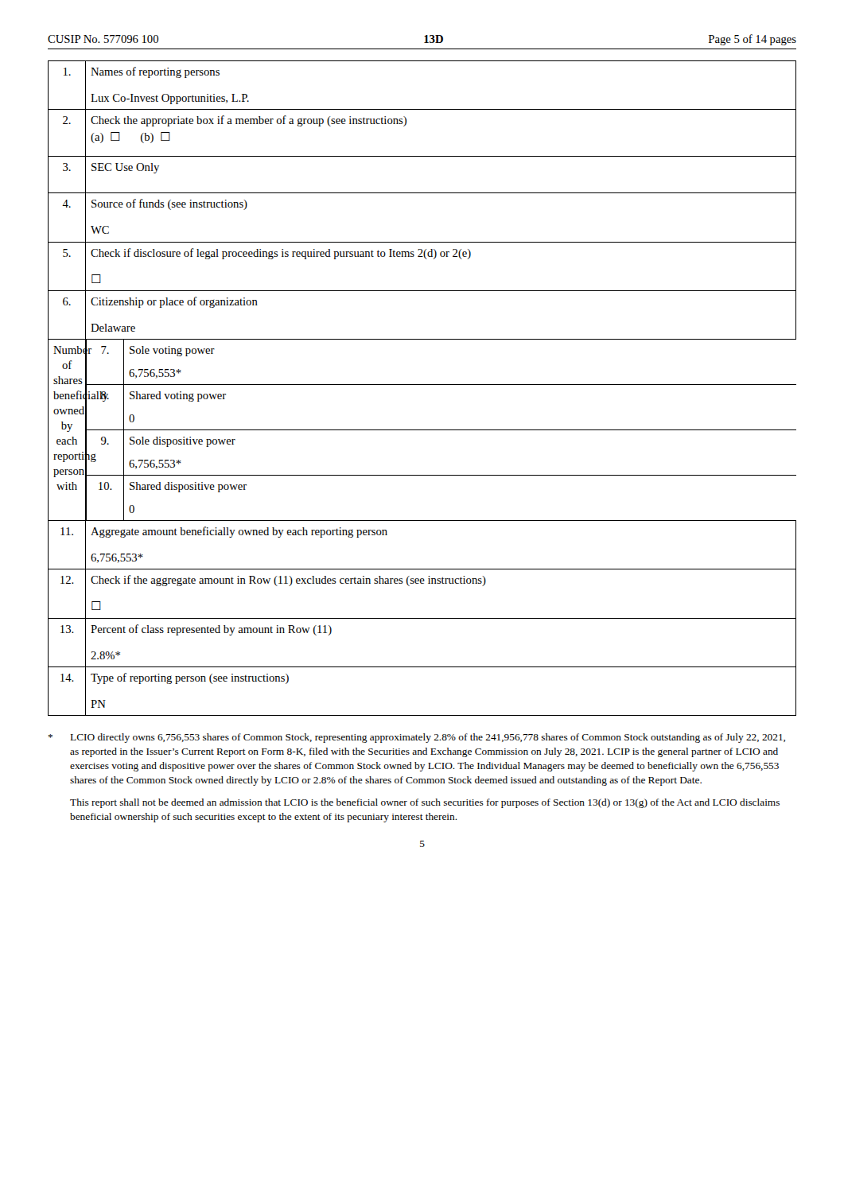CUSIP No. 577096 100
13D
Page 5 of 14 pages
| 1. | Names of reporting persons Lux Co-Invest Opportunities, L.P. |
| 2. | Check the appropriate box if a member of a group (see instructions) (a) ☐ (b) ☐ |
| 3. | SEC Use Only |
| 4. | Source of funds (see instructions) WC |
| 5. | Check if disclosure of legal proceedings is required pursuant to Items 2(d) or 2(e) ☐ |
| 6. | Citizenship or place of organization Delaware |
| Number of shares beneficially owned by each reporting person with | / 7. / Sole voting power 6,756,553* / / 8. / Shared voting power 0 / / 9. / Sole dispositive power 6,756,553* / / 10. / Shared dispositive power 0 / |
| 11. | Aggregate amount beneficially owned by each reporting person 6,756,553* |
| 12. | Check if the aggregate amount in Row (11) excludes certain shares (see instructions) ☐ |
| 13. | Percent of class represented by amount in Row (11) 2.8%* |
| 14. | Type of reporting person (see instructions) PN |
*
LCIO directly owns 6,756,553 shares of Common Stock, representing approximately 2.8% of the 241,956,778 shares of Common Stock outstanding as of July 22, 2021, as reported in the Issuer’s Current Report on Form 8-K, filed with the Securities and Exchange Commission on July 28, 2021. LCIP is the general partner of LCIO and exercises voting and dispositive power over the shares of Common Stock owned by LCIO. The Individual Managers may be deemed to beneficially own the 6,756,553 shares of the Common Stock owned directly by LCIO or 2.8% of the shares of Common Stock deemed issued and outstanding as of the Report Date.
This report shall not be deemed an admission that LCIO is the beneficial owner of such securities for purposes of Section 13(d) or 13(g) of the Act and LCIO disclaims beneficial ownership of such securities except to the extent of its pecuniary interest therein.
5